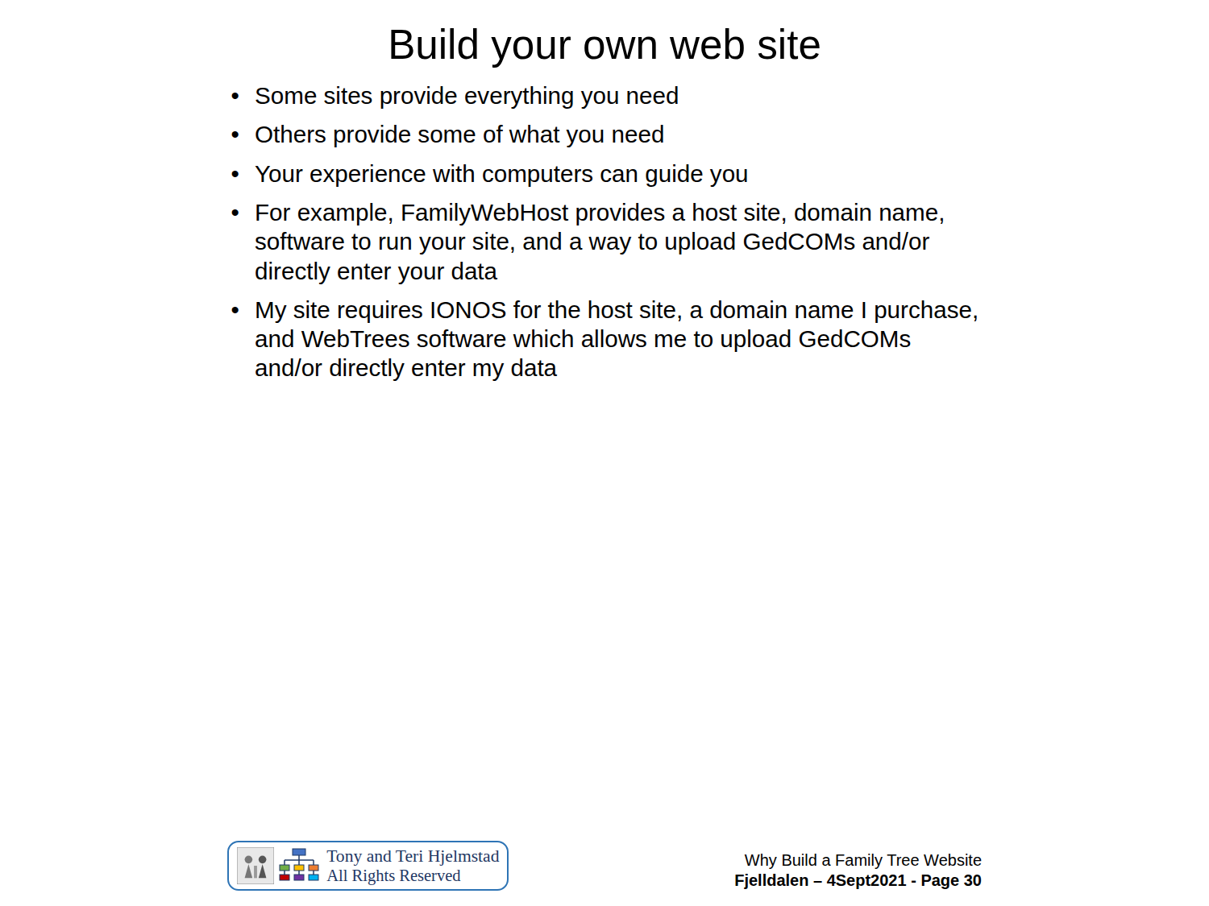Build your own web site
Some sites provide everything you need
Others provide some of what you need
Your experience with computers can guide you
For example, FamilyWebHost provides a host site, domain name, software to run your site, and a way to upload GedCOMs and/or directly enter your data
My site requires IONOS for the host site, a domain name I purchase, and WebTrees software which allows me to upload GedCOMs and/or directly enter my data
Tony and Teri Hjelmstad All Rights Reserved
Why Build a Family Tree Website
Fjelldalen – 4Sept2021 - Page 30